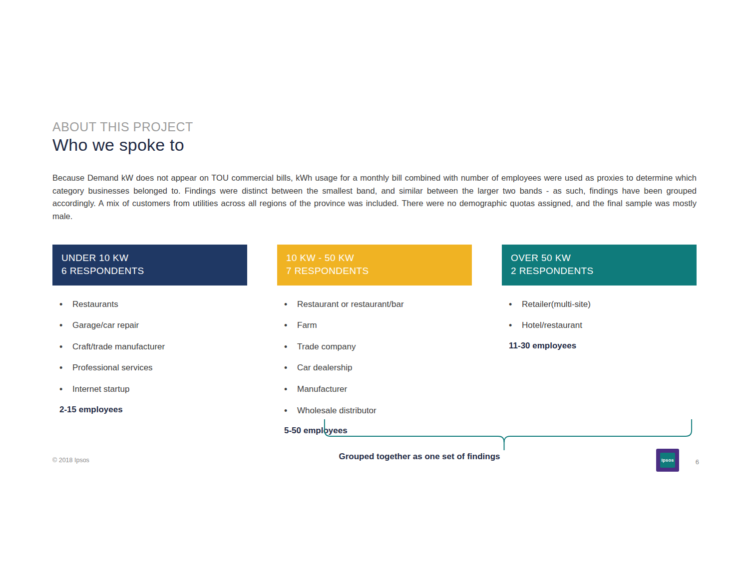ABOUT THIS PROJECT
Who we spoke to
Because Demand kW does not appear on TOU commercial bills, kWh usage for a monthly bill combined with number of employees were used as proxies to determine which category businesses belonged to. Findings were distinct between the smallest band, and similar between the larger two bands - as such, findings have been grouped accordingly. A mix of customers from utilities across all regions of the province was included. There were no demographic quotas assigned, and the final sample was mostly male.
UNDER 10 KW
6 RESPONDENTS
Restaurants
Garage/car repair
Craft/trade manufacturer
Professional services
Internet startup
2-15 employees
10 KW - 50 KW
7 RESPONDENTS
Restaurant or restaurant/bar
Farm
Trade company
Car dealership
Manufacturer
Wholesale distributor
5-50 employees
OVER 50 KW
2 RESPONDENTS
Retailer(multi-site)
Hotel/restaurant
11-30 employees
Grouped together as one set of findings
© 2018 Ipsos
6